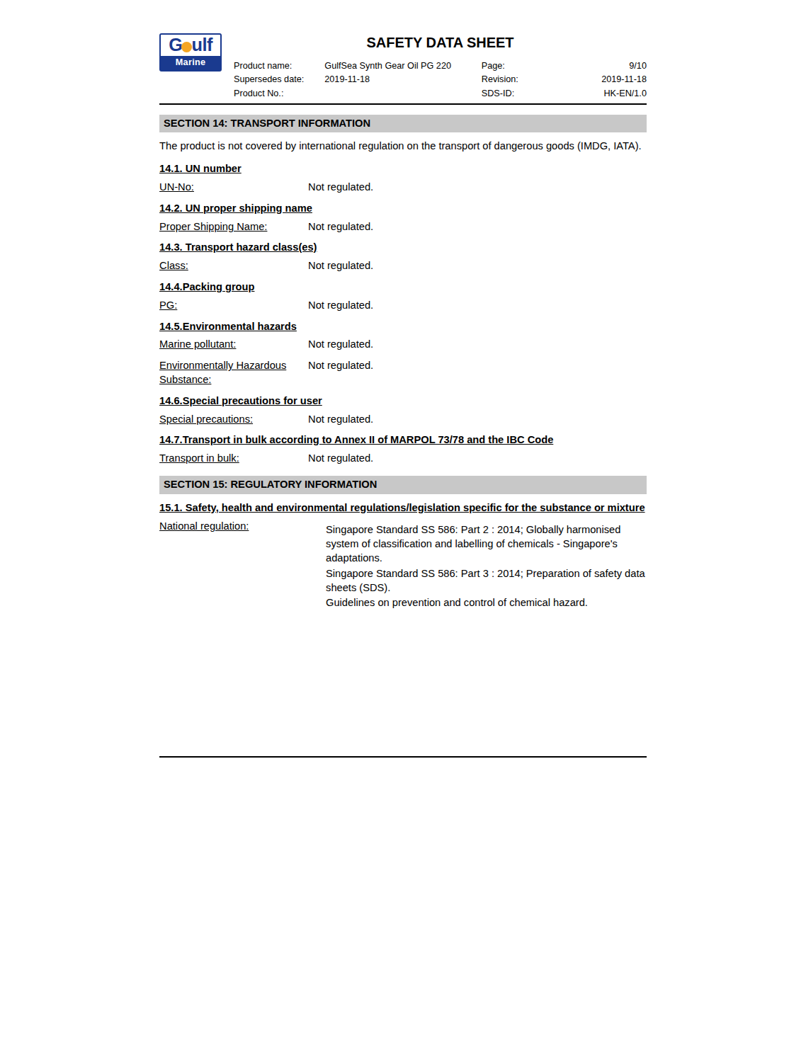G ulf
Marine
SAFETY DATA SHEET
| Product name: | GulfSea Synth Gear Oil PG 220 | Page: | 9/10 |
| Supersedes date: | 2019-11-18 | Revision: | 2019-11-18 |
| Product No.: | | SDS-ID: | HK-EN/1.0 |
SECTION 14: TRANSPORT INFORMATION
The product is not covered by international regulation on the transport of dangerous goods (IMDG, IATA).
14.1. UN number
UN-No:
Not regulated.
14.2. UN proper shipping name
Proper Shipping Name:
Not regulated.
14.3. Transport hazard class(es)
Class:
Not regulated.
14.4.Packing group
PG:
Not regulated.
14.5.Environmental hazards
Marine pollutant:
Not regulated.
Environmentally Hazardous Substance:
Not regulated.
14.6.Special precautions for user
Special precautions:
Not regulated.
14.7.Transport in bulk according to Annex II of MARPOL 73/78 and the IBC Code
Transport in bulk:
Not regulated.
SECTION 15: REGULATORY INFORMATION
15.1. Safety, health and environmental regulations/legislation specific for the substance or mixture
National regulation:
Singapore Standard SS 586: Part 2 : 2014; Globally harmonised system of classification and labelling of chemicals - Singapore's adaptations.
Singapore Standard SS 586: Part 3 : 2014; Preparation of safety data sheets (SDS).
Guidelines on prevention and control of chemical hazard.